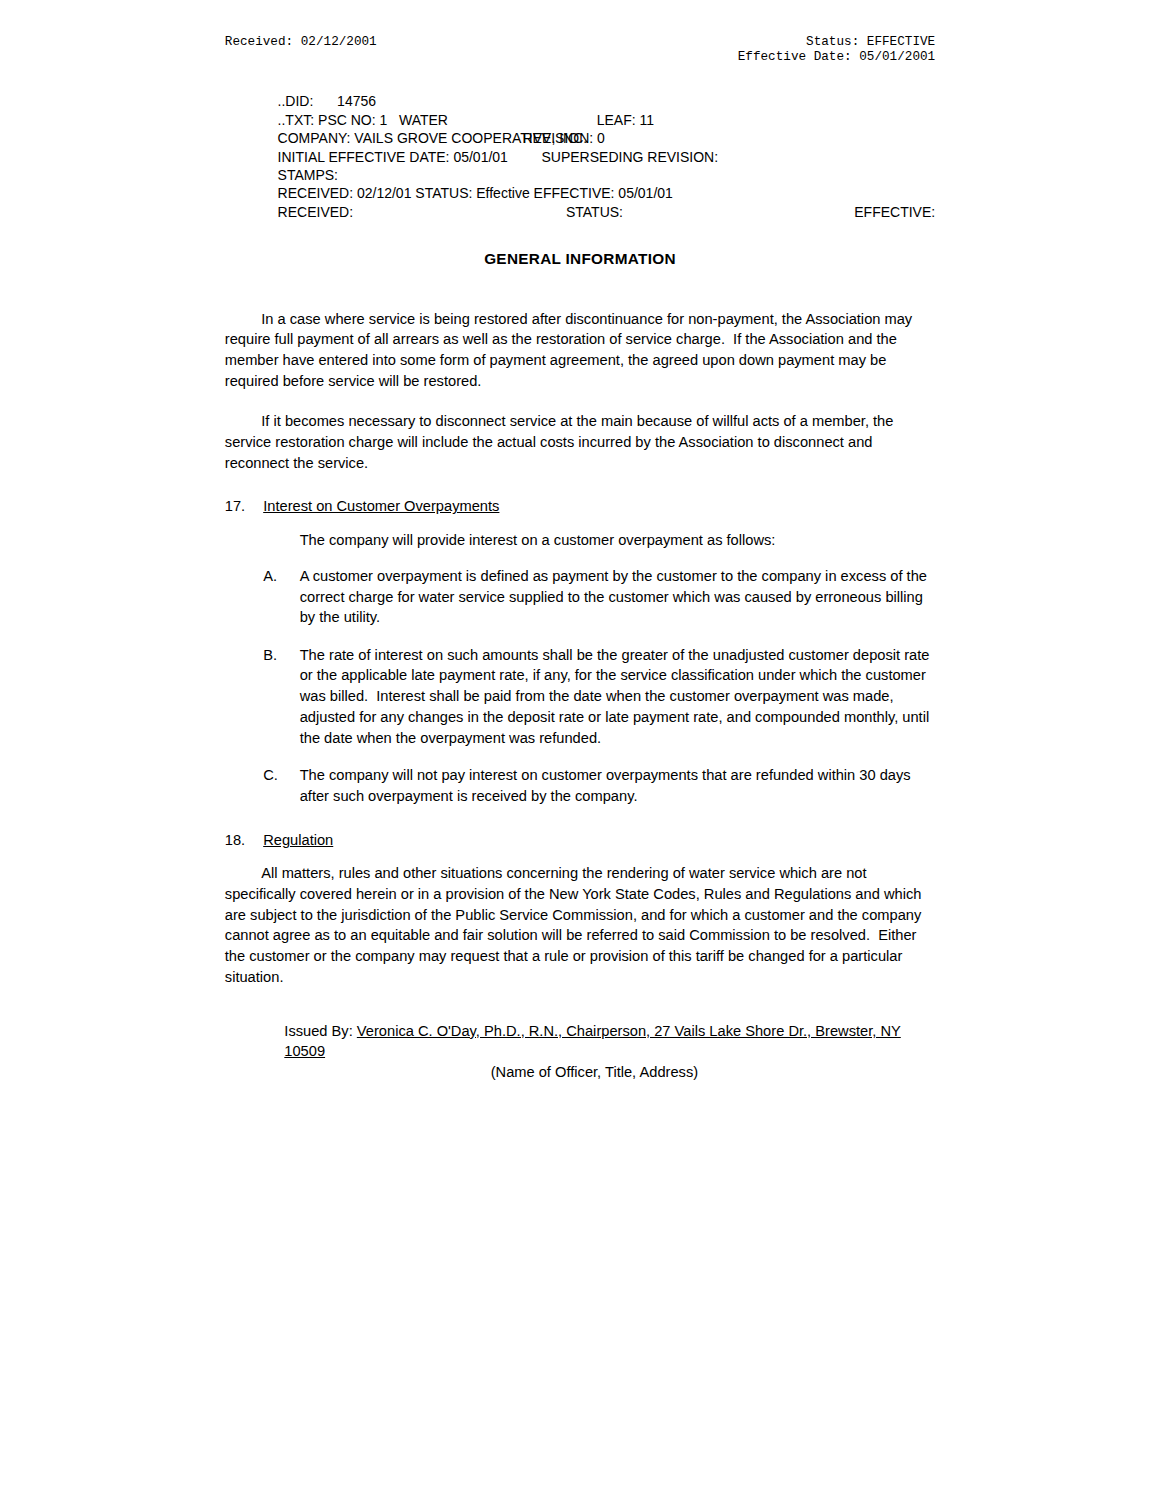Received: 02/12/2001
Status: EFFECTIVE
Effective Date: 05/01/2001
..DID: 14756
..TXT: PSC NO: 1 WATER LEAF: 11
COMPANY: VAILS GROVE COOPERATIVE, INC. REVISION: 0
INITIAL EFFECTIVE DATE: 05/01/01 SUPERSEDING REVISION:
STAMPS:
RECEIVED: 02/12/01 STATUS: Effective EFFECTIVE: 05/01/01
RECEIVED: STATUS: EFFECTIVE:
GENERAL INFORMATION
In a case where service is being restored after discontinuance for non-payment, the Association may require full payment of all arrears as well as the restoration of service charge. If the Association and the member have entered into some form of payment agreement, the agreed upon down payment may be required before service will be restored.
If it becomes necessary to disconnect service at the main because of willful acts of a member, the service restoration charge will include the actual costs incurred by the Association to disconnect and reconnect the service.
17. Interest on Customer Overpayments
The company will provide interest on a customer overpayment as follows:
A. A customer overpayment is defined as payment by the customer to the company in excess of the correct charge for water service supplied to the customer which was caused by erroneous billing by the utility.
B. The rate of interest on such amounts shall be the greater of the unadjusted customer deposit rate or the applicable late payment rate, if any, for the service classification under which the customer was billed. Interest shall be paid from the date when the customer overpayment was made, adjusted for any changes in the deposit rate or late payment rate, and compounded monthly, until the date when the overpayment was refunded.
C. The company will not pay interest on customer overpayments that are refunded within 30 days after such overpayment is received by the company.
18. Regulation
All matters, rules and other situations concerning the rendering of water service which are not specifically covered herein or in a provision of the New York State Codes, Rules and Regulations and which are subject to the jurisdiction of the Public Service Commission, and for which a customer and the company cannot agree as to an equitable and fair solution will be referred to said Commission to be resolved. Either the customer or the company may request that a rule or provision of this tariff be changed for a particular situation.
Issued By: Veronica C. O'Day, Ph.D., R.N., Chairperson, 27 Vails Lake Shore Dr., Brewster, NY 10509 (Name of Officer, Title, Address)